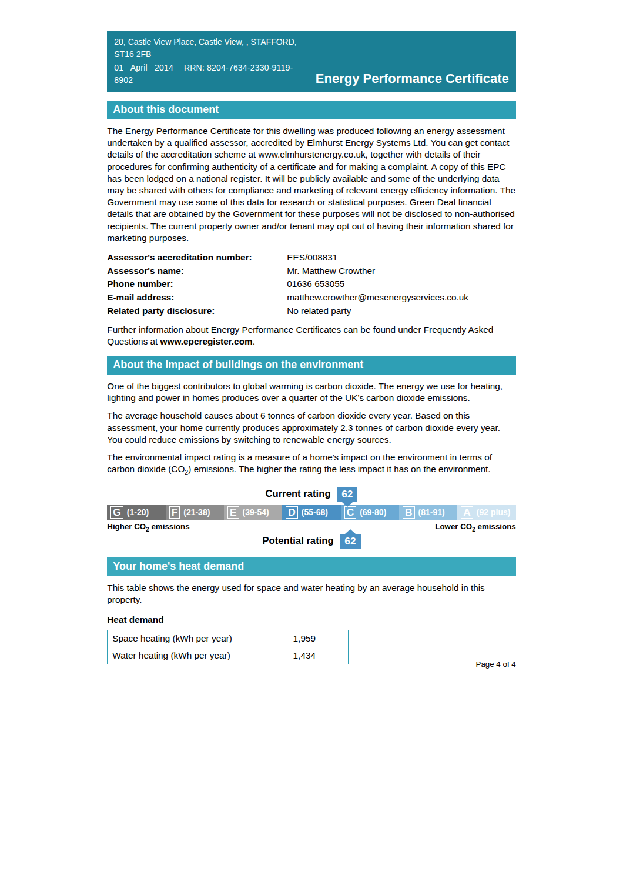20, Castle View Place, Castle View, , STAFFORD, ST16 2FB
01 April 2014 RRN: 8204-7634-2330-9119-8902
Energy Performance Certificate
About this document
The Energy Performance Certificate for this dwelling was produced following an energy assessment undertaken by a qualified assessor, accredited by Elmhurst Energy Systems Ltd. You can get contact details of the accreditation scheme at www.elmhurstenergy.co.uk, together with details of their procedures for confirming authenticity of a certificate and for making a complaint. A copy of this EPC has been lodged on a national register. It will be publicly available and some of the underlying data may be shared with others for compliance and marketing of relevant energy efficiency information. The Government may use some of this data for research or statistical purposes. Green Deal financial details that are obtained by the Government for these purposes will not be disclosed to non-authorised recipients. The current property owner and/or tenant may opt out of having their information shared for marketing purposes.
| Assessor's accreditation number: | EES/008831 |
| Assessor's name: | Mr. Matthew Crowther |
| Phone number: | 01636 653055 |
| E-mail address: | matthew.crowther@mesenergyservices.co.uk |
| Related party disclosure: | No related party |
Further information about Energy Performance Certificates can be found under Frequently Asked Questions at www.epcregister.com.
About the impact of buildings on the environment
One of the biggest contributors to global warming is carbon dioxide. The energy we use for heating, lighting and power in homes produces over a quarter of the UK’s carbon dioxide emissions.
The average household causes about 6 tonnes of carbon dioxide every year. Based on this assessment, your home currently produces approximately 2.3 tonnes of carbon dioxide every year. You could reduce emissions by switching to renewable energy sources.
The environmental impact rating is a measure of a home's impact on the environment in terms of carbon dioxide (CO2) emissions. The higher the rating the less impact it has on the environment.
Current rating 62
G(1-20)
F(21-38)
E(39-54)
D(55-68)
C(69-80)
B(81-91)
A(92 plus)
Higher CO2 emissions Lower CO2 emissions
Potential rating 62
Your home's heat demand
This table shows the energy used for space and water heating by an average household in this property.
Heat demand
| Space heating (kWh per year) | 1,959 |
| Water heating (kWh per year) | 1,434 |
Page 4 of 4